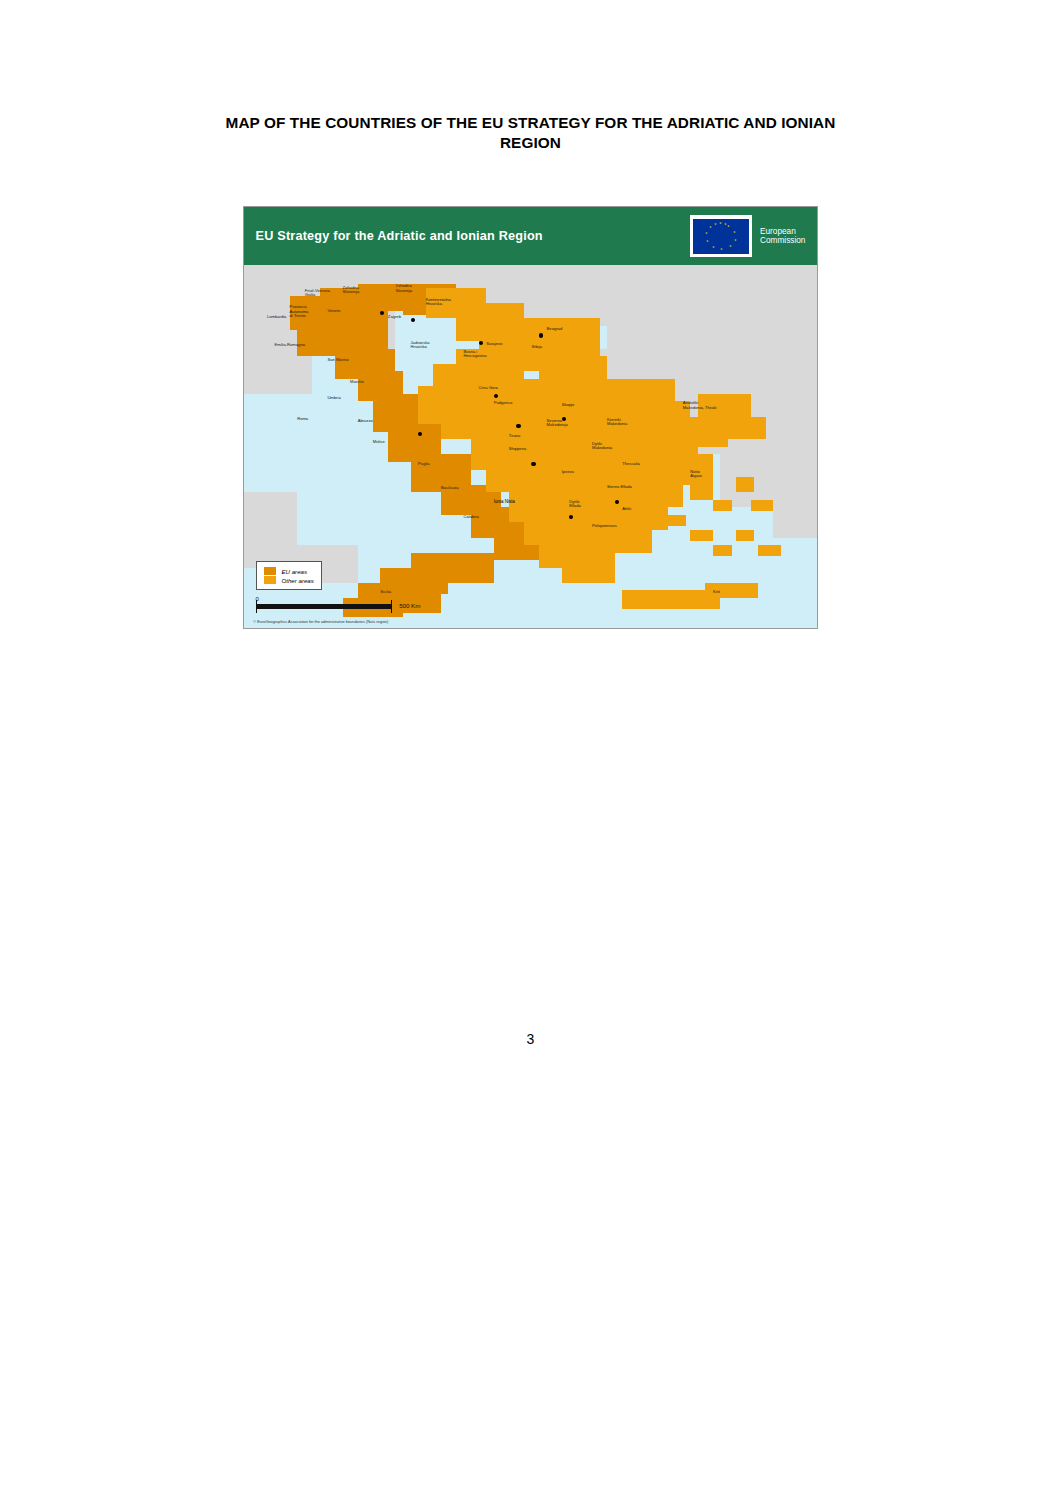MAP OF THE COUNTRIES OF THE EU STRATEGY FOR THE ADRIATIC AND IONIAN REGION
EU Strategy for the Adriatic and Ionian Region
★ ★ ★ ★ ★ ★ ★ ★ ★ ★ ★ ★
European
Commission
Friuli-Venezia
Giulia
Zahodna
Slovenija
Vzhodna
Slovenija
Provincia
Autonoma
di Trento
Veneto
Lombardia
Kontinentalna
Hrvatska
Zagreb
Emilia-Romagna
Jadranska
Hrvatska
Bosna i
Hercegovina
Sarajevo
Beograd
Srbija
San Marino
Marche
Umbria
Roma
Abruzzo
Molise
Crna Gora
Podgorica
Skopje
Severna
Makedonija
Kentriki
Makedonia
Anatoliki
Makedonia, Thraki
Tirana
Shqiperia
Dytiki
Makedonia
Thessalia
Ipeiros
Puglia
Basilicata
Sterea Ellada
Dytiki
Ellada
Attiki
Peloponnisos
Calabria
Sicilia
Notio
Aigaio
Kriti
Ionia Nisia
EU areas
Other areas
0
500 Km
© EuroGeographics Association for the administrative boundaries (Nuts region)
3